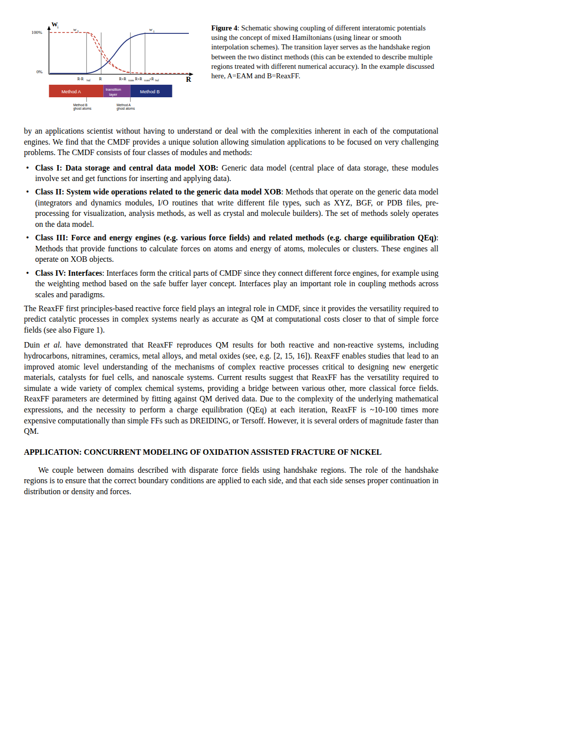W i R 100% 0% w 2 w 1 R-R buf R R+R trans R+R trans +R buf Method A transition layer Method B Method B ghost atoms Method A ghost atoms
Figure 4: Schematic showing coupling of different interatomic potentials using the concept of mixed Hamiltonians (using linear or smooth interpolation schemes). The transition layer serves as the handshake region between the two distinct methods (this can be extended to describe multiple regions treated with different numerical accuracy). In the example discussed here, A=EAM and B=ReaxFF.
by an applications scientist without having to understand or deal with the complexities inherent in each of the computational engines. We find that the CMDF provides a unique solution allowing simulation applications to be focused on very challenging problems. The CMDF consists of four classes of modules and methods:
Class I: Data storage and central data model XOB: Generic data model (central place of data storage, these modules involve set and get functions for inserting and applying data).
Class II: System wide operations related to the generic data model XOB: Methods that operate on the generic data model (integrators and dynamics modules, I/O routines that write different file types, such as XYZ, BGF, or PDB files, pre-processing for visualization, analysis methods, as well as crystal and molecule builders). The set of methods solely operates on the data model.
Class III: Force and energy engines (e.g. various force fields) and related methods (e.g. charge equilibration QEq): Methods that provide functions to calculate forces on atoms and energy of atoms, molecules or clusters. These engines all operate on XOB objects.
Class IV: Interfaces: Interfaces form the critical parts of CMDF since they connect different force engines, for example using the weighting method based on the safe buffer layer concept. Interfaces play an important role in coupling methods across scales and paradigms.
The ReaxFF first principles-based reactive force field plays an integral role in CMDF, since it provides the versatility required to predict catalytic processes in complex systems nearly as accurate as QM at computational costs closer to that of simple force fields (see also Figure 1).
Duin et al. have demonstrated that ReaxFF reproduces QM results for both reactive and non-reactive systems, including hydrocarbons, nitramines, ceramics, metal alloys, and metal oxides (see, e.g. [2, 15, 16]). ReaxFF enables studies that lead to an improved atomic level understanding of the mechanisms of complex reactive processes critical to designing new energetic materials, catalysts for fuel cells, and nanoscale systems. Current results suggest that ReaxFF has the versatility required to simulate a wide variety of complex chemical systems, providing a bridge between various other, more classical force fields. ReaxFF parameters are determined by fitting against QM derived data. Due to the complexity of the underlying mathematical expressions, and the necessity to perform a charge equilibration (QEq) at each iteration, ReaxFF is ~10-100 times more expensive computationally than simple FFs such as DREIDING, or Tersoff. However, it is several orders of magnitude faster than QM.
Application: Concurrent modeling of oxidation assisted fracture of nickel
We couple between domains described with disparate force fields using handshake regions. The role of the handshake regions is to ensure that the correct boundary conditions are applied to each side, and that each side senses proper continuation in distribution or density and forces.